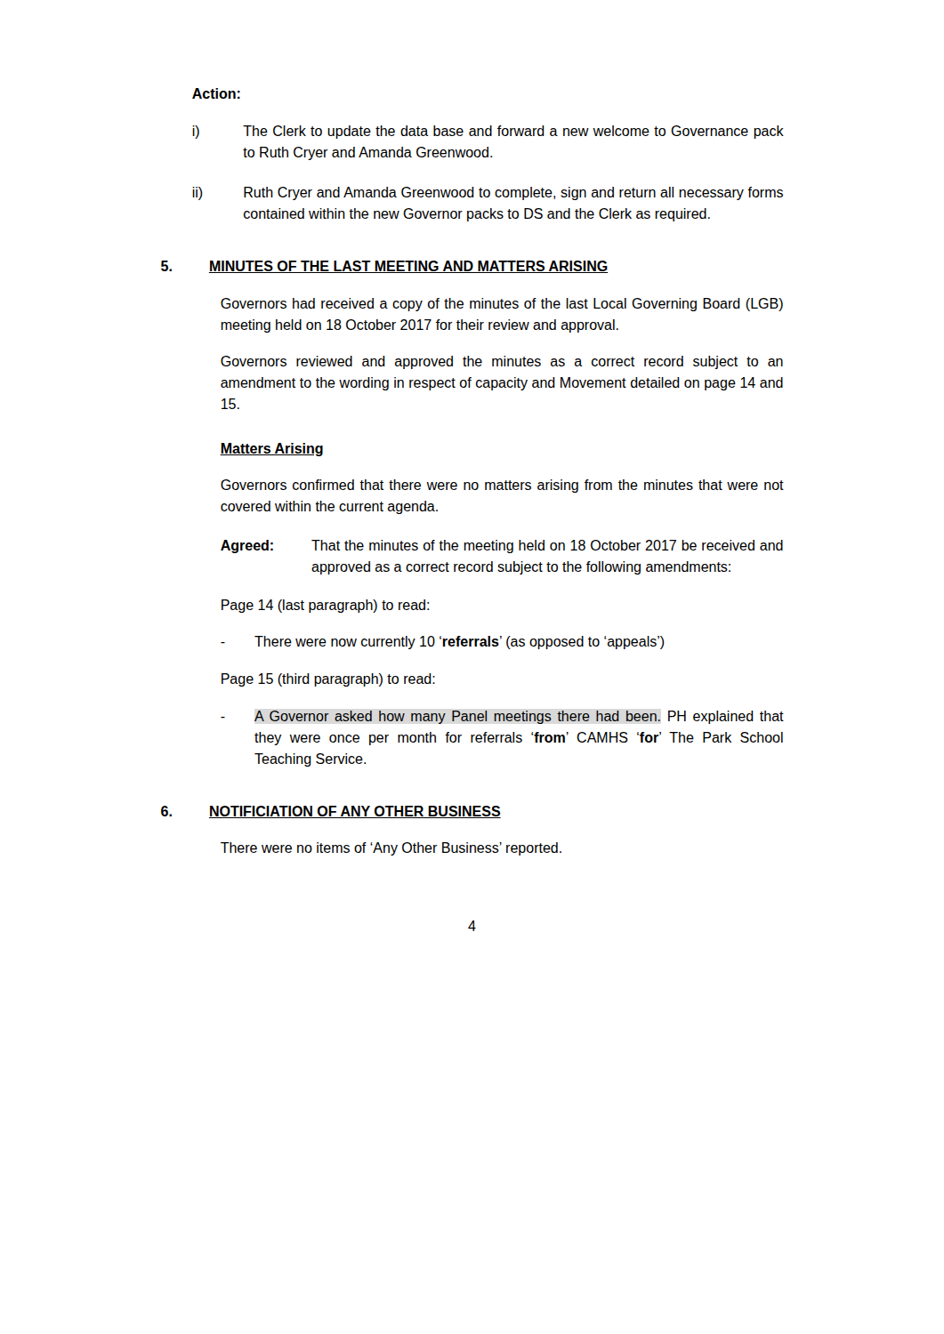Action:
i) The Clerk to update the data base and forward a new welcome to Governance pack to Ruth Cryer and Amanda Greenwood.
ii) Ruth Cryer and Amanda Greenwood to complete, sign and return all necessary forms contained within the new Governor packs to DS and the Clerk as required.
5.
Minutes of the last meeting and matters arising
Governors had received a copy of the minutes of the last Local Governing Board (LGB) meeting held on 18 October 2017 for their review and approval.
Governors reviewed and approved the minutes as a correct record subject to an amendment to the wording in respect of capacity and Movement detailed on page 14 and 15.
Matters Arising
Governors confirmed that there were no matters arising from the minutes that were not covered within the current agenda.
Agreed: That the minutes of the meeting held on 18 October 2017 be received and approved as a correct record subject to the following amendments:
Page 14 (last paragraph) to read:
- There were now currently 10 ‘referrals’ (as opposed to ‘appeals’)
Page 15 (third paragraph) to read:
- A Governor asked how many Panel meetings there had been. PH explained that they were once per month for referrals ‘from’ CAMHS ‘for’ The Park School Teaching Service.
6.
Notificiation of any other business
There were no items of ‘Any Other Business’ reported.
4